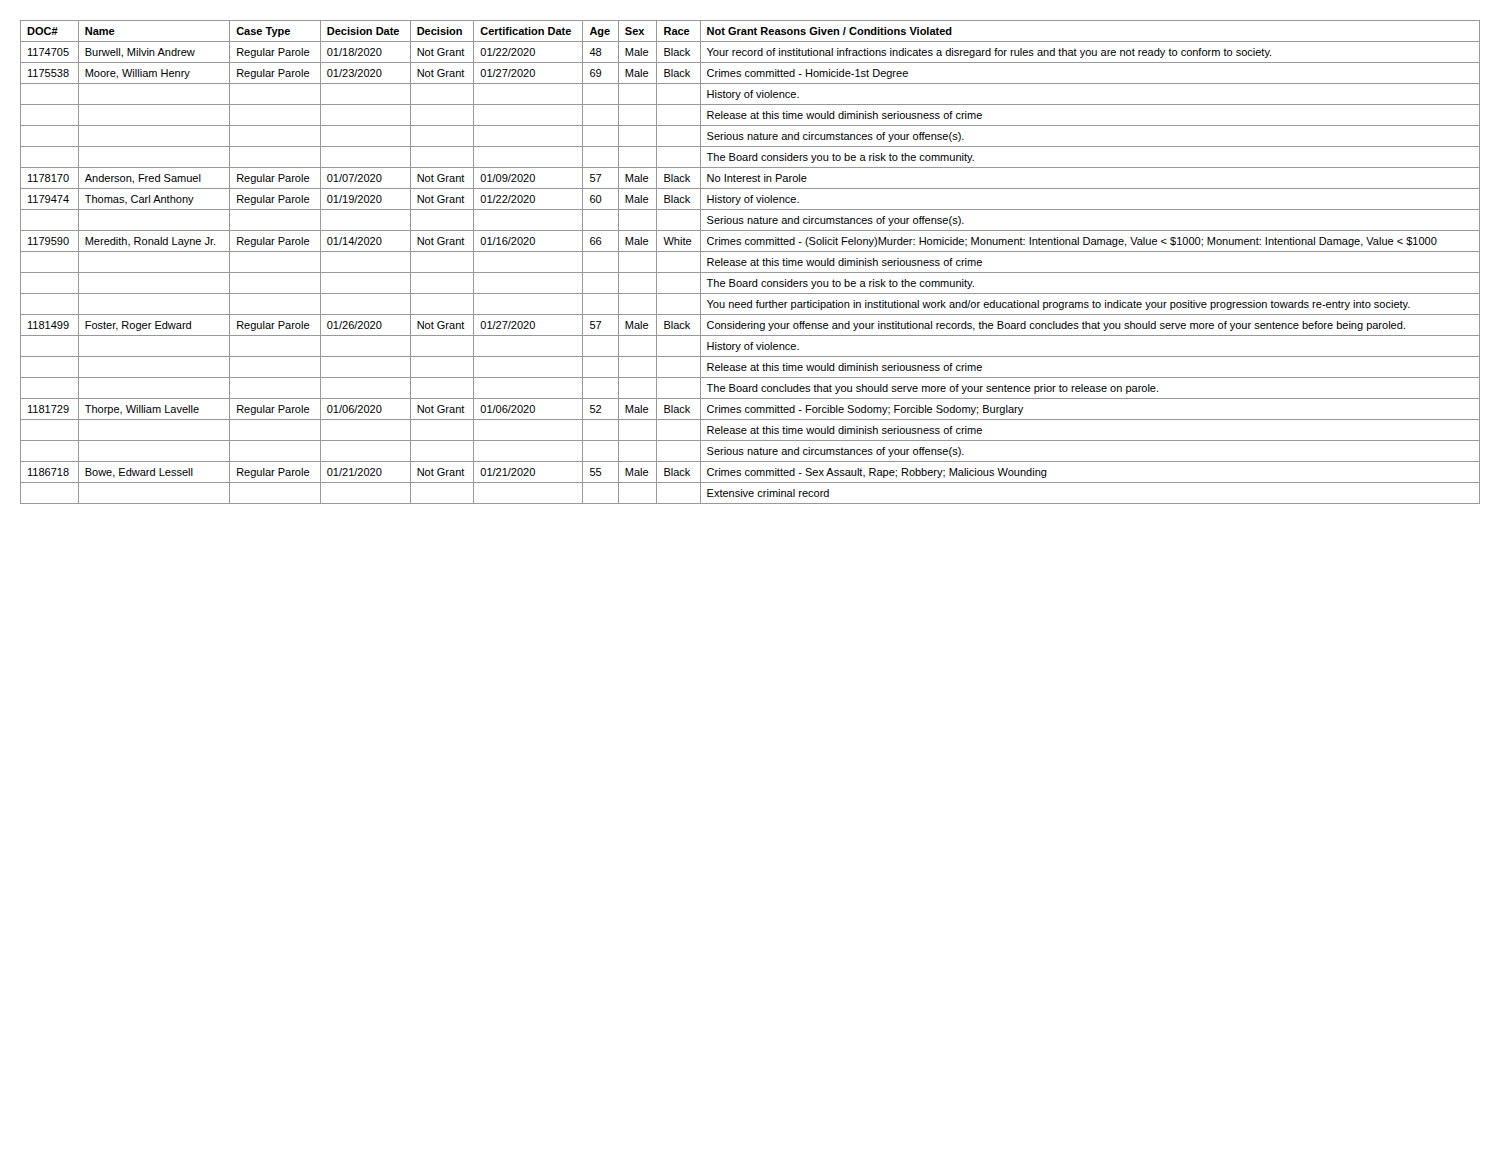Parole Board Not Grant Decisions
| DOC# | Name | Case Type | Decision Date | Decision | Certification Date | Age | Sex | Race | Not Grant Reasons Given / Conditions Violated |
| --- | --- | --- | --- | --- | --- | --- | --- | --- | --- |
| 1174705 | Burwell, Milvin Andrew | Regular Parole | 01/18/2020 | Not Grant | 01/22/2020 | 48 | Male | Black | Your record of institutional infractions indicates a disregard for rules and that you are not ready to conform to society. |
| 1175538 | Moore, William Henry | Regular Parole | 01/23/2020 | Not Grant | 01/27/2020 | 69 | Male | Black | Crimes committed - Homicide-1st Degree |
| | | | | | | | | | History of violence. |
| | | | | | | | | | Release at this time would diminish seriousness of crime |
| | | | | | | | | | Serious nature and circumstances of your offense(s). |
| | | | | | | | | | The Board considers you to be a risk to the community. |
| 1178170 | Anderson, Fred Samuel | Regular Parole | 01/07/2020 | Not Grant | 01/09/2020 | 57 | Male | Black | No Interest in Parole |
| 1179474 | Thomas, Carl Anthony | Regular Parole | 01/19/2020 | Not Grant | 01/22/2020 | 60 | Male | Black | History of violence. |
| | | | | | | | | | Serious nature and circumstances of your offense(s). |
| 1179590 | Meredith, Ronald Layne Jr. | Regular Parole | 01/14/2020 | Not Grant | 01/16/2020 | 66 | Male | White | Crimes committed - (Solicit Felony)Murder: Homicide; Monument: Intentional Damage, Value < $1000; Monument: Intentional Damage, Value < $1000 |
| | | | | | | | | | Release at this time would diminish seriousness of crime |
| | | | | | | | | | The Board considers you to be a risk to the community. |
| | | | | | | | | | You need further participation in institutional work and/or educational programs to indicate your positive progression towards re-entry into society. |
| 1181499 | Foster, Roger Edward | Regular Parole | 01/26/2020 | Not Grant | 01/27/2020 | 57 | Male | Black | Considering your offense and your institutional records, the Board concludes that you should serve more of your sentence before being paroled. |
| | | | | | | | | | History of violence. |
| | | | | | | | | | Release at this time would diminish seriousness of crime |
| | | | | | | | | | The Board concludes that you should serve more of your sentence prior to release on parole. |
| 1181729 | Thorpe, William Lavelle | Regular Parole | 01/06/2020 | Not Grant | 01/06/2020 | 52 | Male | Black | Crimes committed - Forcible Sodomy; Forcible Sodomy; Burglary |
| | | | | | | | | | Release at this time would diminish seriousness of crime |
| | | | | | | | | | Serious nature and circumstances of your offense(s). |
| 1186718 | Bowe, Edward Lessell | Regular Parole | 01/21/2020 | Not Grant | 01/21/2020 | 55 | Male | Black | Crimes committed - Sex Assault, Rape; Robbery; Malicious Wounding |
| | | | | | | | | | Extensive criminal record |